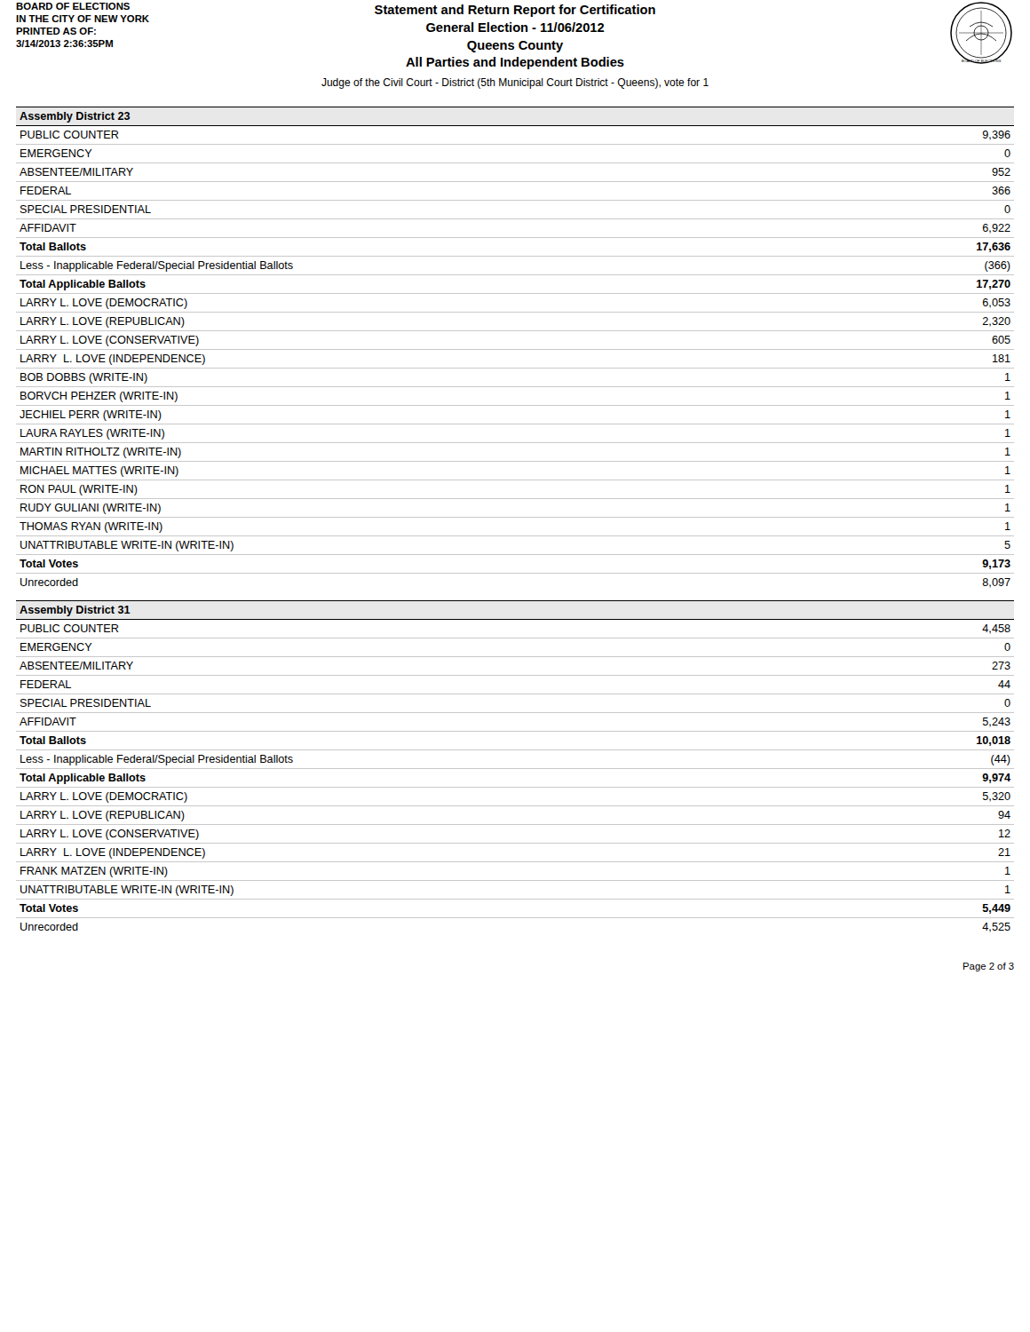BOARD OF ELECTIONS
IN THE CITY OF NEW YORK
PRINTED AS OF:
3/14/2013 2:36:35PM
Statement and Return Report for Certification
General Election - 11/06/2012
Queens County
All Parties and Independent Bodies
Judge of the Civil Court - District (5th Municipal Court District - Queens), vote for 1
BOARD OF ELECTIONS
Assembly District 23
| PUBLIC COUNTER | 9,396 |
| EMERGENCY | 0 |
| ABSENTEE/MILITARY | 952 |
| FEDERAL | 366 |
| SPECIAL PRESIDENTIAL | 0 |
| AFFIDAVIT | 6,922 |
| Total Ballots | 17,636 |
| Less - Inapplicable Federal/Special Presidential Ballots | (366) |
| Total Applicable Ballots | 17,270 |
| LARRY L. LOVE (DEMOCRATIC) | 6,053 |
| LARRY L. LOVE (REPUBLICAN) | 2,320 |
| LARRY L. LOVE (CONSERVATIVE) | 605 |
| LARRY L. LOVE (INDEPENDENCE) | 181 |
| BOB DOBBS (WRITE-IN) | 1 |
| BORVCH PEHZER (WRITE-IN) | 1 |
| JECHIEL PERR (WRITE-IN) | 1 |
| LAURA RAYLES (WRITE-IN) | 1 |
| MARTIN RITHOLTZ (WRITE-IN) | 1 |
| MICHAEL MATTES (WRITE-IN) | 1 |
| RON PAUL (WRITE-IN) | 1 |
| RUDY GULIANI (WRITE-IN) | 1 |
| THOMAS RYAN (WRITE-IN) | 1 |
| UNATTRIBUTABLE WRITE-IN (WRITE-IN) | 5 |
| Total Votes | 9,173 |
| Unrecorded | 8,097 |
Assembly District 31
| PUBLIC COUNTER | 4,458 |
| EMERGENCY | 0 |
| ABSENTEE/MILITARY | 273 |
| FEDERAL | 44 |
| SPECIAL PRESIDENTIAL | 0 |
| AFFIDAVIT | 5,243 |
| Total Ballots | 10,018 |
| Less - Inapplicable Federal/Special Presidential Ballots | (44) |
| Total Applicable Ballots | 9,974 |
| LARRY L. LOVE (DEMOCRATIC) | 5,320 |
| LARRY L. LOVE (REPUBLICAN) | 94 |
| LARRY L. LOVE (CONSERVATIVE) | 12 |
| LARRY L. LOVE (INDEPENDENCE) | 21 |
| FRANK MATZEN (WRITE-IN) | 1 |
| UNATTRIBUTABLE WRITE-IN (WRITE-IN) | 1 |
| Total Votes | 5,449 |
| Unrecorded | 4,525 |
Page 2 of 3